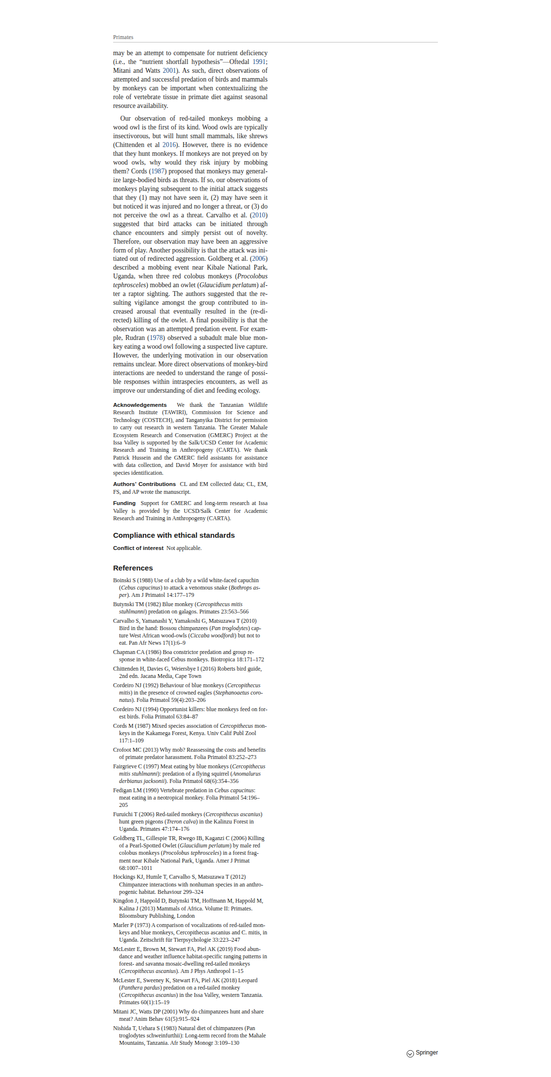Primates
may be an attempt to compensate for nutrient deficiency (i.e., the “nutrient shortfall hypothesis”—Oftedal 1991; Mitani and Watts 2001). As such, direct observations of attempted and successful predation of birds and mammals by monkeys can be important when contextualizing the role of vertebrate tissue in primate diet against seasonal resource availability.
Our observation of red-tailed monkeys mobbing a wood owl is the first of its kind. Wood owls are typically insectivorous, but will hunt small mammals, like shrews (Chittenden et al 2016). However, there is no evidence that they hunt monkeys. If monkeys are not preyed on by wood owls, why would they risk injury by mobbing them? Cords (1987) proposed that monkeys may generalize large-bodied birds as threats. If so, our observations of monkeys playing subsequent to the initial attack suggests that they (1) may not have seen it, (2) may have seen it but noticed it was injured and no longer a threat, or (3) do not perceive the owl as a threat. Carvalho et al. (2010) suggested that bird attacks can be initiated through chance encounters and simply persist out of novelty. Therefore, our observation may have been an aggressive form of play. Another possibility is that the attack was initiated out of redirected aggression. Goldberg et al. (2006) described a mobbing event near Kibale National Park, Uganda, when three red colobus monkeys (Procolobus tephrosceles) mobbed an owlet (Glaucidium perlatum) after a raptor sighting. The authors suggested that the resulting vigilance amongst the group contributed to increased arousal that eventually resulted in the (re-directed) killing of the owlet. A final possibility is that the observation was an attempted predation event. For example, Rudran (1978) observed a subadult male blue monkey eating a wood owl following a suspected live capture. However, the underlying motivation in our observation remains unclear. More direct observations of monkey-bird interactions are needed to understand the range of possible responses within intraspecies encounters, as well as improve our understanding of diet and feeding ecology.
Acknowledgements We thank the Tanzanian Wildlife Research Institute (TAWIRI), Commission for Science and Technology (COSTECH), and Tanganyika District for permission to carry out research in western Tanzania. The Greater Mahale Ecosystem Research and Conservation (GMERC) Project at the Issa Valley is supported by the Salk/UCSD Center for Academic Research and Training in Anthropogeny (CARTA). We thank Patrick Hussein and the GMERC field assistants for assistance with data collection, and David Moyer for assistance with bird species identification.
Authors’ Contributions CL and EM collected data; CL, EM, FS, and AP wrote the manuscript.
Funding Support for GMERC and long-term research at Issa Valley is provided by the UCSD/Salk Center for Academic Research and Training in Anthropogeny (CARTA).
Compliance with ethical standards
Conflict of interest Not applicable.
References
Boinski S (1988) Use of a club by a wild white-faced capuchin (Cebus capucinus) to attack a venomous snake (Bothrops asper). Am J Primatol 14:177–179
Butynski TM (1982) Blue monkey (Cercopithecus mitis stuhlmanni) predation on galagos. Primates 23:563–566
Carvalho S, Yamanashi Y, Yamakoshi G, Matsuzawa T (2010) Bird in the hand: Bossou chimpanzees (Pan troglodytes) capture West African wood-owls (Ciccaba woodfordi) but not to eat. Pan Afr News 17(1):6–9
Chapman CA (1986) Boa constrictor predation and group response in white-faced Cebus monkeys. Biotropica 18:171–172
Chittenden H, Davies G, Weiersbye I (2016) Roberts bird guide, 2nd edn. Jacana Media, Cape Town
Cordeiro NJ (1992) Behaviour of blue monkeys (Cercopithecus mitis) in the presence of crowned eagles (Stephanoaetus coronatus). Folia Primatol 59(4):203–206
Cordeiro NJ (1994) Opportunist killers: blue monkeys feed on forest birds. Folia Primatol 63:84–87
Cords M (1987) Mixed species association of Cercopithecus monkeys in the Kakamega Forest, Kenya. Univ Calif Publ Zool 117:1–109
Crofoot MC (2013) Why mob? Reassessing the costs and benefits of primate predator harassment. Folia Primatol 83:252–273
Fairgrieve C (1997) Meat eating by blue monkeys (Cercopithecus mitis stuhlmanni): predation of a flying squirrel (Anomalurus derbianus jacksonii). Folia Primatol 68(6):354–356
Fedigan LM (1990) Vertebrate predation in Cebus capucinus: meat eating in a neotropical monkey. Folia Primatol 54:196–205
Furuichi T (2006) Red-tailed monkeys (Cercopithecus ascanius) hunt green pigeons (Treron calva) in the Kalinzu Forest in Uganda. Primates 47:174–176
Goldberg TL, Gillespie TR, Rwego IB, Kaganzi C (2006) Killing of a Pearl-Spotted Owlet (Glaucidium perlatum) by male red colobus monkeys (Procolobus tephrosceles) in a forest fragment near Kibale National Park, Uganda. Amer J Primat 68:1007–1011
Hockings KJ, Humle T, Carvalho S, Matsuzawa T (2012) Chimpanzee interactions with nonhuman species in an anthropogenic habitat. Behaviour 299–324
Kingdon J, Happold D, Butynski TM, Hoffmann M, Happold M, Kalina J (2013) Mammals of Africa. Volume II: Primates. Bloomsbury Publishing, London
Marler P (1973) A comparison of vocalizations of red-tailed monkeys and blue monkeys, Cercopithecus ascanius and C. mitis, in Uganda. Zeitschrift für Tierpsychologie 33:223–247
McLester E, Brown M, Stewart FA, Piel AK (2019) Food abundance and weather influence habitat-specific ranging patterns in forest- and savanna mosaic-dwelling red-tailed monkeys (Cercopithecus ascanius). Am J Phys Anthropol 1–15
McLester E, Sweeney K, Stewart FA, Piel AK (2018) Leopard (Panthera pardus) predation on a red-tailed monkey (Cercopithecus ascanius) in the Issa Valley, western Tanzania. Primates 60(1):15–19
Mitani JC, Watts DP (2001) Why do chimpanzees hunt and share meat? Anim Behav 61(5):915–924
Nishida T, Uehara S (1983) Natural diet of chimpanzees (Pan troglodytes schweinfurthii): Long-term record from the Mahale Mountains, Tanzania. Afr Study Monogr 3:109–130
Springer